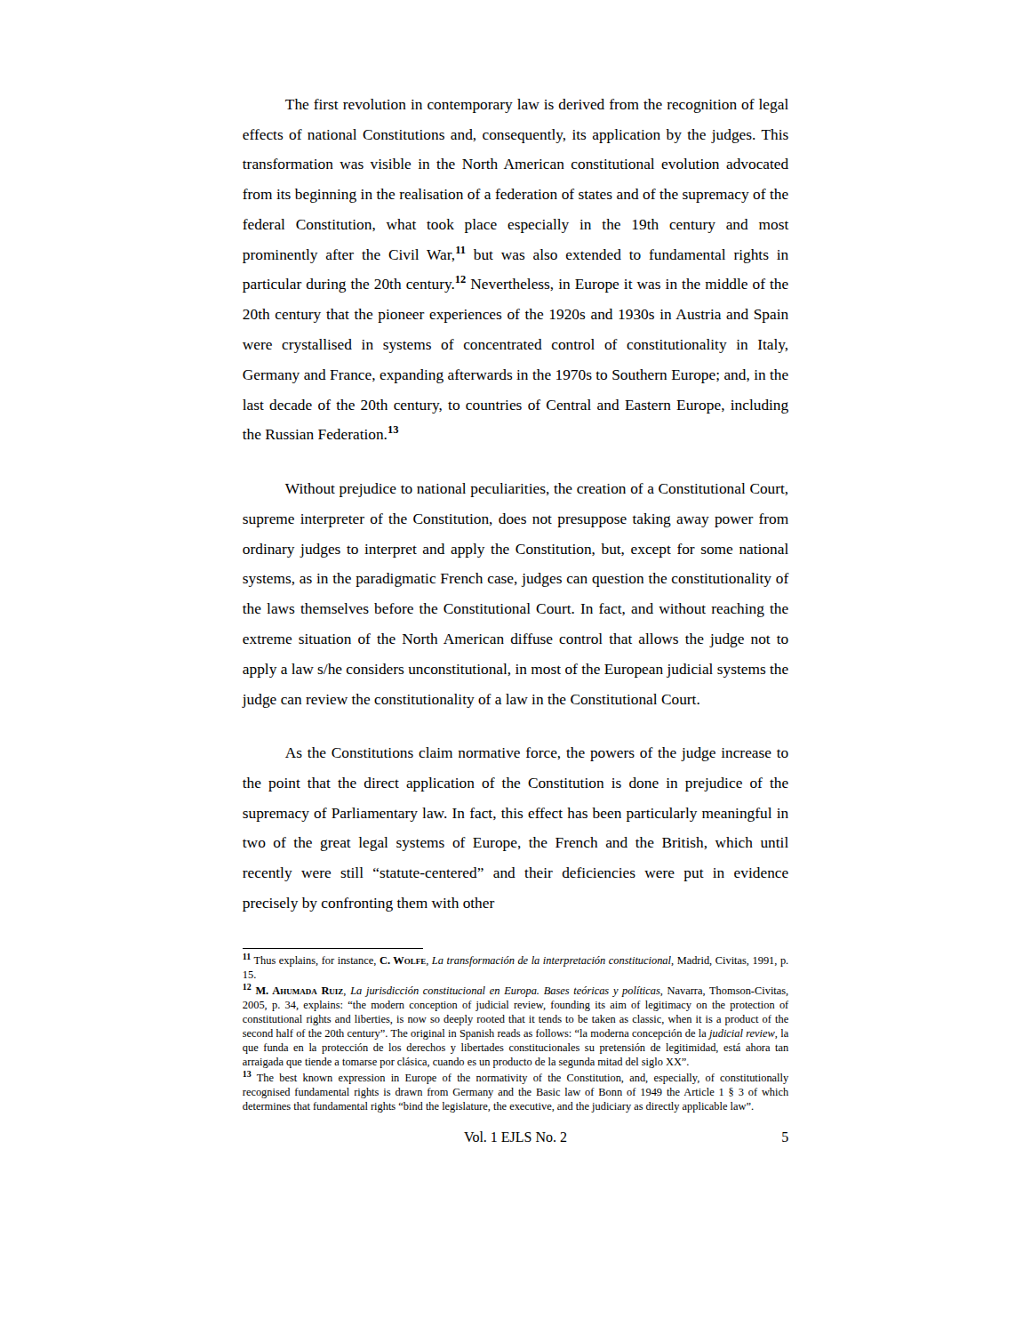The first revolution in contemporary law is derived from the recognition of legal effects of national Constitutions and, consequently, its application by the judges. This transformation was visible in the North American constitutional evolution advocated from its beginning in the realisation of a federation of states and of the supremacy of the federal Constitution, what took place especially in the 19th century and most prominently after the Civil War,11 but was also extended to fundamental rights in particular during the 20th century.12 Nevertheless, in Europe it was in the middle of the 20th century that the pioneer experiences of the 1920s and 1930s in Austria and Spain were crystallised in systems of concentrated control of constitutionality in Italy, Germany and France, expanding afterwards in the 1970s to Southern Europe; and, in the last decade of the 20th century, to countries of Central and Eastern Europe, including the Russian Federation.13
Without prejudice to national peculiarities, the creation of a Constitutional Court, supreme interpreter of the Constitution, does not presuppose taking away power from ordinary judges to interpret and apply the Constitution, but, except for some national systems, as in the paradigmatic French case, judges can question the constitutionality of the laws themselves before the Constitutional Court. In fact, and without reaching the extreme situation of the North American diffuse control that allows the judge not to apply a law s/he considers unconstitutional, in most of the European judicial systems the judge can review the constitutionality of a law in the Constitutional Court.
As the Constitutions claim normative force, the powers of the judge increase to the point that the direct application of the Constitution is done in prejudice of the supremacy of Parliamentary law. In fact, this effect has been particularly meaningful in two of the great legal systems of Europe, the French and the British, which until recently were still “statute-centered” and their deficiencies were put in evidence precisely by confronting them with other
11 Thus explains, for instance, C. Wolfe, La transformación de la interpretación constitucional, Madrid, Civitas, 1991, p. 15.
12 M. Ahumada Ruiz, La jurisdicción constitucional en Europa. Bases teóricas y políticas, Navarra, Thomson-Civitas, 2005, p. 34, explains: “the modern conception of judicial review, founding its aim of legitimacy on the protection of constitutional rights and liberties, is now so deeply rooted that it tends to be taken as classic, when it is a product of the second half of the 20th century”. The original in Spanish reads as follows: “la moderna concepción de la judicial review, la que funda en la protección de los derechos y libertades constitucionales su pretensión de legitimidad, está ahora tan arraigada que tiende a tomarse por clásica, cuando es un producto de la segunda mitad del siglo XX”.
13 The best known expression in Europe of the normativity of the Constitution, and, especially, of constitutionally recognised fundamental rights is drawn from Germany and the Basic law of Bonn of 1949 the Article 1 § 3 of which determines that fundamental rights “bind the legislature, the executive, and the judiciary as directly applicable law”.
Vol. 1 EJLS No. 2 5